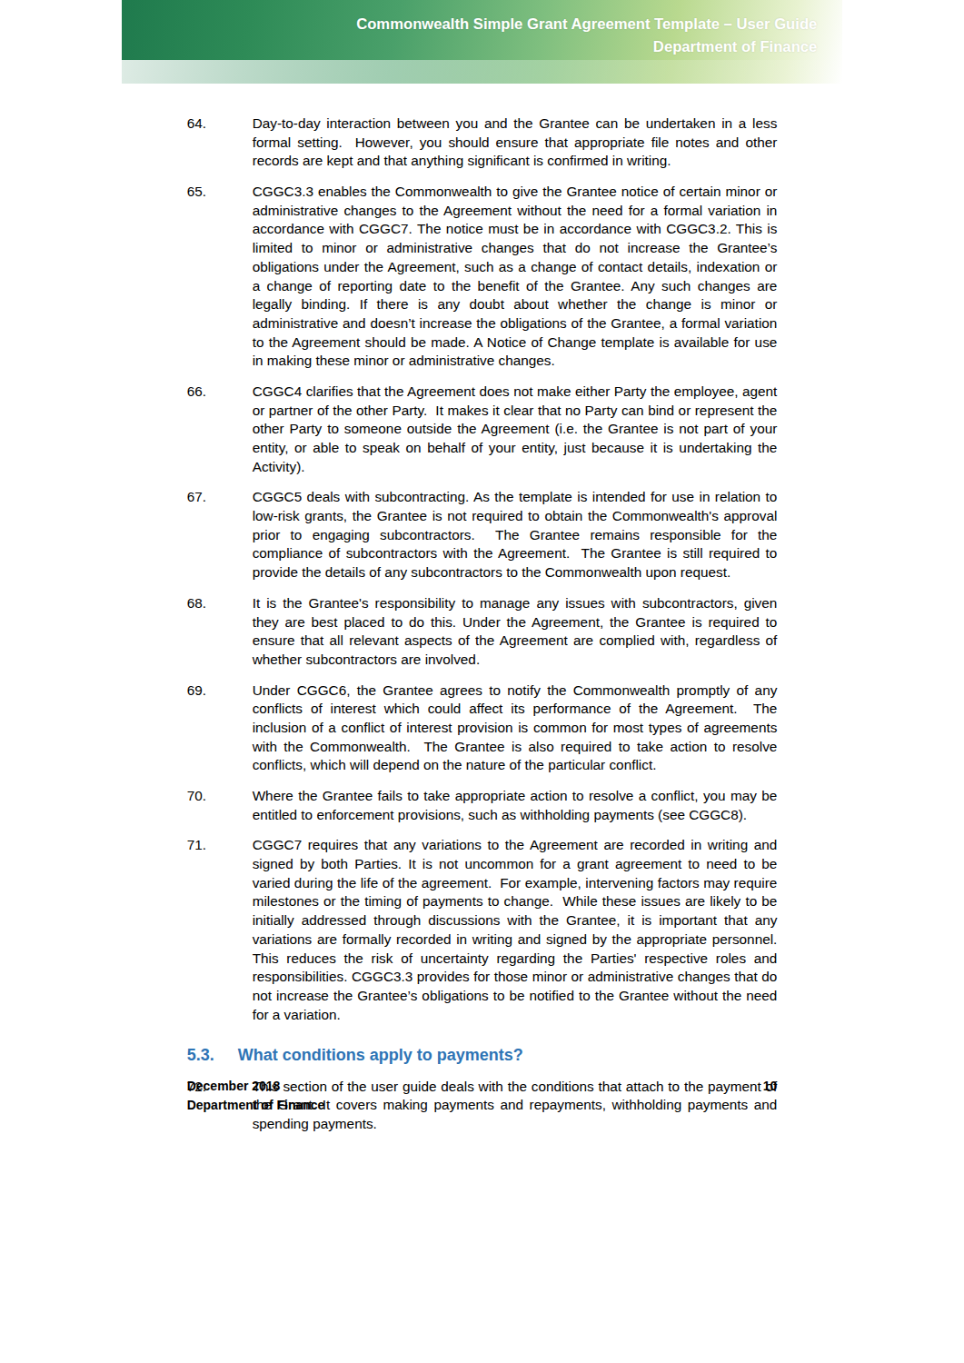Commonwealth Simple Grant Agreement Template – User Guide
Department of Finance
64. Day-to-day interaction between you and the Grantee can be undertaken in a less formal setting. However, you should ensure that appropriate file notes and other records are kept and that anything significant is confirmed in writing.
65. CGGC3.3 enables the Commonwealth to give the Grantee notice of certain minor or administrative changes to the Agreement without the need for a formal variation in accordance with CGGC7. The notice must be in accordance with CGGC3.2. This is limited to minor or administrative changes that do not increase the Grantee’s obligations under the Agreement, such as a change of contact details, indexation or a change of reporting date to the benefit of the Grantee. Any such changes are legally binding. If there is any doubt about whether the change is minor or administrative and doesn’t increase the obligations of the Grantee, a formal variation to the Agreement should be made. A Notice of Change template is available for use in making these minor or administrative changes.
66. CGGC4 clarifies that the Agreement does not make either Party the employee, agent or partner of the other Party. It makes it clear that no Party can bind or represent the other Party to someone outside the Agreement (i.e. the Grantee is not part of your entity, or able to speak on behalf of your entity, just because it is undertaking the Activity).
67. CGGC5 deals with subcontracting. As the template is intended for use in relation to low-risk grants, the Grantee is not required to obtain the Commonwealth's approval prior to engaging subcontractors. The Grantee remains responsible for the compliance of subcontractors with the Agreement. The Grantee is still required to provide the details of any subcontractors to the Commonwealth upon request.
68. It is the Grantee's responsibility to manage any issues with subcontractors, given they are best placed to do this. Under the Agreement, the Grantee is required to ensure that all relevant aspects of the Agreement are complied with, regardless of whether subcontractors are involved.
69. Under CGGC6, the Grantee agrees to notify the Commonwealth promptly of any conflicts of interest which could affect its performance of the Agreement. The inclusion of a conflict of interest provision is common for most types of agreements with the Commonwealth. The Grantee is also required to take action to resolve conflicts, which will depend on the nature of the particular conflict.
70. Where the Grantee fails to take appropriate action to resolve a conflict, you may be entitled to enforcement provisions, such as withholding payments (see CGGC8).
71. CGGC7 requires that any variations to the Agreement are recorded in writing and signed by both Parties. It is not uncommon for a grant agreement to need to be varied during the life of the agreement. For example, intervening factors may require milestones or the timing of payments to change. While these issues are likely to be initially addressed through discussions with the Grantee, it is important that any variations are formally recorded in writing and signed by the appropriate personnel. This reduces the risk of uncertainty regarding the Parties' respective roles and responsibilities. CGGC3.3 provides for those minor or administrative changes that do not increase the Grantee’s obligations to be notified to the Grantee without the need for a variation.
5.3. What conditions apply to payments?
72. This section of the user guide deals with the conditions that attach to the payment of the Grant. It covers making payments and repayments, withholding payments and spending payments.
December 2018
Department of Finance
10